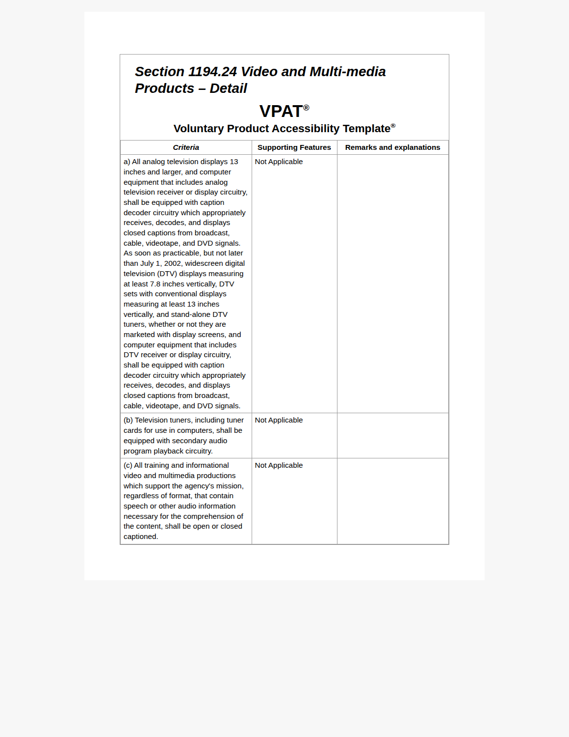Section 1194.24 Video and Multi-media Products – Detail
VPAT®
Voluntary Product Accessibility Template®
| Criteria | Supporting Features | Remarks and explanations |
| --- | --- | --- |
| a) All analog television displays 13 inches and larger, and computer equipment that includes analog television receiver or display circuitry, shall be equipped with caption decoder circuitry which appropriately receives, decodes, and displays closed captions from broadcast, cable, videotape, and DVD signals. As soon as practicable, but not later than July 1, 2002, widescreen digital television (DTV) displays measuring at least 7.8 inches vertically, DTV sets with conventional displays measuring at least 13 inches vertically, and stand-alone DTV tuners, whether or not they are marketed with display screens, and computer equipment that includes DTV receiver or display circuitry, shall be equipped with caption decoder circuitry which appropriately receives, decodes, and displays closed captions from broadcast, cable, videotape, and DVD signals. | Not Applicable | |
| (b) Television tuners, including tuner cards for use in computers, shall be equipped with secondary audio program playback circuitry. | Not Applicable | |
| (c) All training and informational video and multimedia productions which support the agency's mission, regardless of format, that contain speech or other audio information necessary for the comprehension of the content, shall be open or closed captioned. | Not Applicable | |